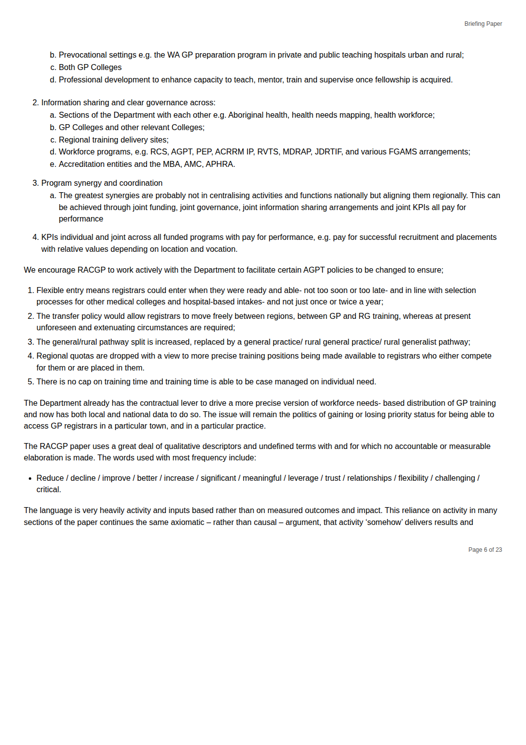Briefing Paper
Prevocational settings e.g. the WA GP preparation program in private and public teaching hospitals urban and rural;
Both GP Colleges
Professional development to enhance capacity to teach, mentor, train and supervise once fellowship is acquired.
Information sharing and clear governance across:
Sections of the Department with each other e.g. Aboriginal health, health needs mapping, health workforce;
GP Colleges and other relevant Colleges;
Regional training delivery sites;
Workforce programs, e.g. RCS, AGPT, PEP, ACRRM IP, RVTS, MDRAP, JDRTIF, and various FGAMS arrangements;
Accreditation entities and the MBA, AMC, APHRA.
Program synergy and coordination
The greatest synergies are probably not in centralising activities and functions nationally but aligning them regionally. This can be achieved through joint funding, joint governance, joint information sharing arrangements and joint KPIs all pay for performance
KPIs individual and joint across all funded programs with pay for performance, e.g. pay for successful recruitment and placements with relative values depending on location and vocation.
We encourage RACGP to work actively with the Department to facilitate certain AGPT policies to be changed to ensure;
Flexible entry means registrars could enter when they were ready and able- not too soon or too late- and in line with selection processes for other medical colleges and hospital-based intakes- and not just once or twice a year;
The transfer policy would allow registrars to move freely between regions, between GP and RG training, whereas at present unforeseen and extenuating circumstances are required;
The general/rural pathway split is increased, replaced by a general practice/ rural general practice/ rural generalist pathway;
Regional quotas are dropped with a view to more precise training positions being made available to registrars who either compete for them or are placed in them.
There is no cap on training time and training time is able to be case managed on individual need.
The Department already has the contractual lever to drive a more precise version of workforce needs- based distribution of GP training and now has both local and national data to do so. The issue will remain the politics of gaining or losing priority status for being able to access GP registrars in a particular town, and in a particular practice.
The RACGP paper uses a great deal of qualitative descriptors and undefined terms with and for which no accountable or measurable elaboration is made. The words used with most frequency include:
Reduce / decline / improve / better / increase / significant / meaningful / leverage / trust / relationships / flexibility / challenging / critical.
The language is very heavily activity and inputs based rather than on measured outcomes and impact. This reliance on activity in many sections of the paper continues the same axiomatic – rather than causal – argument, that activity ‘somehow’ delivers results and
Page 6 of 23